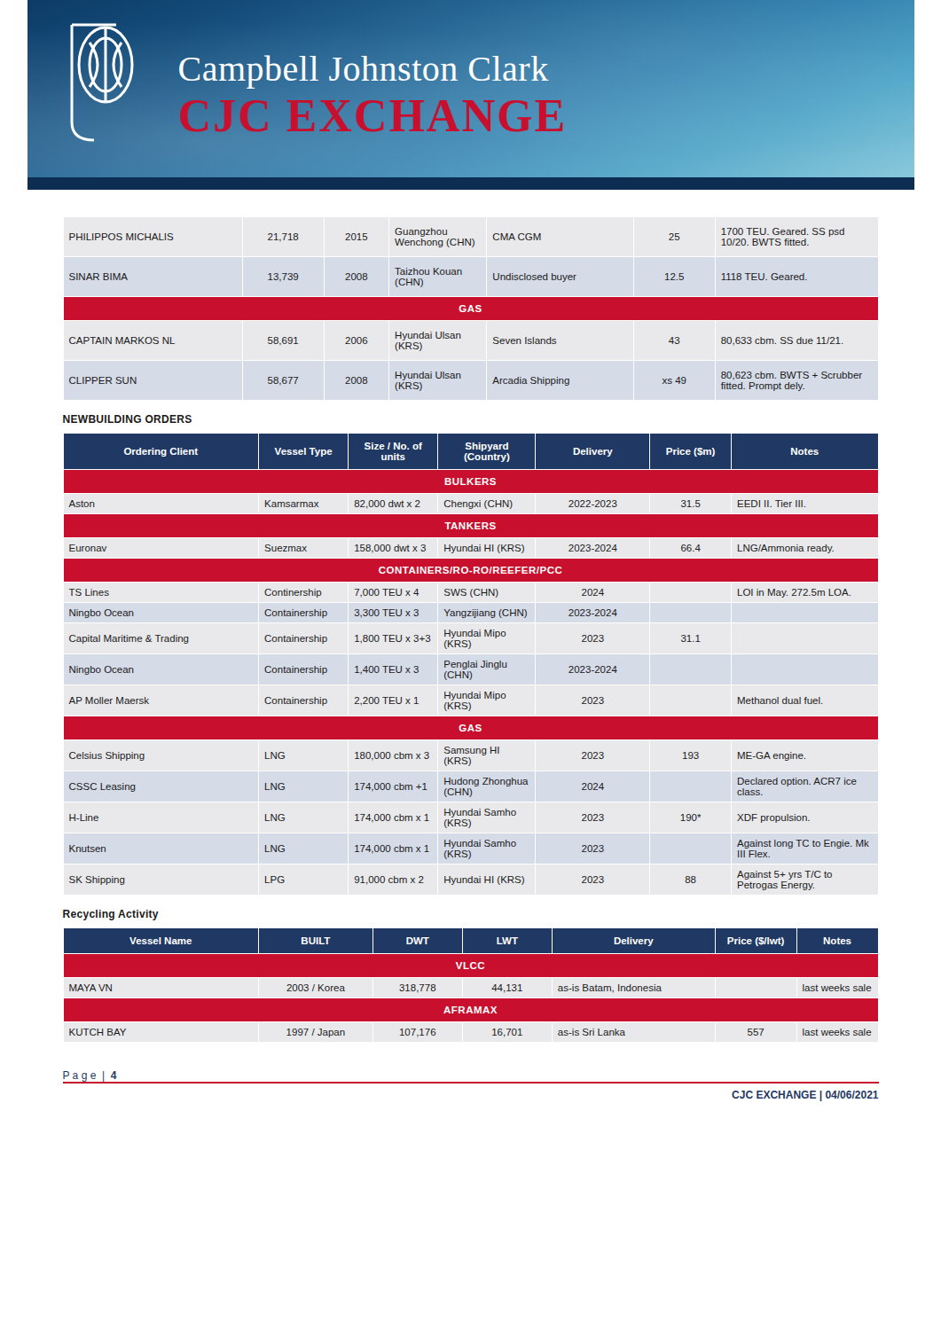Campbell Johnston Clark
CJC EXCHANGE
| PHILIPPOS MICHALIS | 21,718 | 2015 | Guangzhou Wenchong (CHN) | CMA CGM | 25 | 1700 TEU. Geared. SS psd 10/20. BWTS fitted. |
| SINAR BIMA | 13,739 | 2008 | Taizhou Kouan (CHN) | Undisclosed buyer | 12.5 | 1118 TEU. Geared. |
| GAS |
| CAPTAIN MARKOS NL | 58,691 | 2006 | Hyundai Ulsan (KRS) | Seven Islands | 43 | 80,633 cbm. SS due 11/21. |
| CLIPPER SUN | 58,677 | 2008 | Hyundai Ulsan (KRS) | Arcadia Shipping | xs 49 | 80,623 cbm. BWTS + Scrubber fitted. Prompt dely. |
NEWBUILDING ORDERS
| Ordering Client | Vessel Type | Size / No. of units | Shipyard (Country) | Delivery | Price ($m) | Notes |
| --- | --- | --- | --- | --- | --- | --- |
| BULKERS |
| Aston | Kamsarmax | 82,000 dwt x 2 | Chengxi (CHN) | 2022-2023 | 31.5 | EEDI II. Tier III. |
| TANKERS |
| Euronav | Suezmax | 158,000 dwt x 3 | Hyundai HI (KRS) | 2023-2024 | 66.4 | LNG/Ammonia ready. |
| CONTAINERS/RO-RO/REEFER/PCC |
| TS Lines | Continership | 7,000 TEU x 4 | SWS (CHN) | 2024 | | LOI in May. 272.5m LOA. |
| Ningbo Ocean | Containership | 3,300 TEU x 3 | Yangzijiang (CHN) | 2023-2024 | | |
| Capital Maritime & Trading | Containership | 1,800 TEU x 3+3 | Hyundai Mipo (KRS) | 2023 | 31.1 | |
| Ningbo Ocean | Containership | 1,400 TEU x 3 | Penglai Jinglu (CHN) | 2023-2024 | | |
| AP Moller Maersk | Containership | 2,200 TEU x 1 | Hyundai Mipo (KRS) | 2023 | | Methanol dual fuel. |
| GAS |
| Celsius Shipping | LNG | 180,000 cbm x 3 | Samsung HI (KRS) | 2023 | 193 | ME-GA engine. |
| CSSC Leasing | LNG | 174,000 cbm +1 | Hudong Zhonghua (CHN) | 2024 | | Declared option. ACR7 ice class. |
| H-Line | LNG | 174,000 cbm x 1 | Hyundai Samho (KRS) | 2023 | 190* | XDF propulsion. |
| Knutsen | LNG | 174,000 cbm x 1 | Hyundai Samho (KRS) | 2023 | | Against long TC to Engie. Mk III Flex. |
| SK Shipping | LPG | 91,000 cbm x 2 | Hyundai HI (KRS) | 2023 | 88 | Against 5+ yrs T/C to Petrogas Energy. |
Recycling Activity
| Vessel Name | BUILT | DWT | LWT | Delivery | Price ($/lwt) | Notes |
| --- | --- | --- | --- | --- | --- | --- |
| VLCC |
| MAYA VN | 2003 / Korea | 318,778 | 44,131 | as-is Batam, Indonesia | | last weeks sale |
| AFRAMAX |
| KUTCH BAY | 1997 / Japan | 107,176 | 16,701 | as-is Sri Lanka | 557 | last weeks sale |
P a g e | 4
CJC EXCHANGE | 04/06/2021